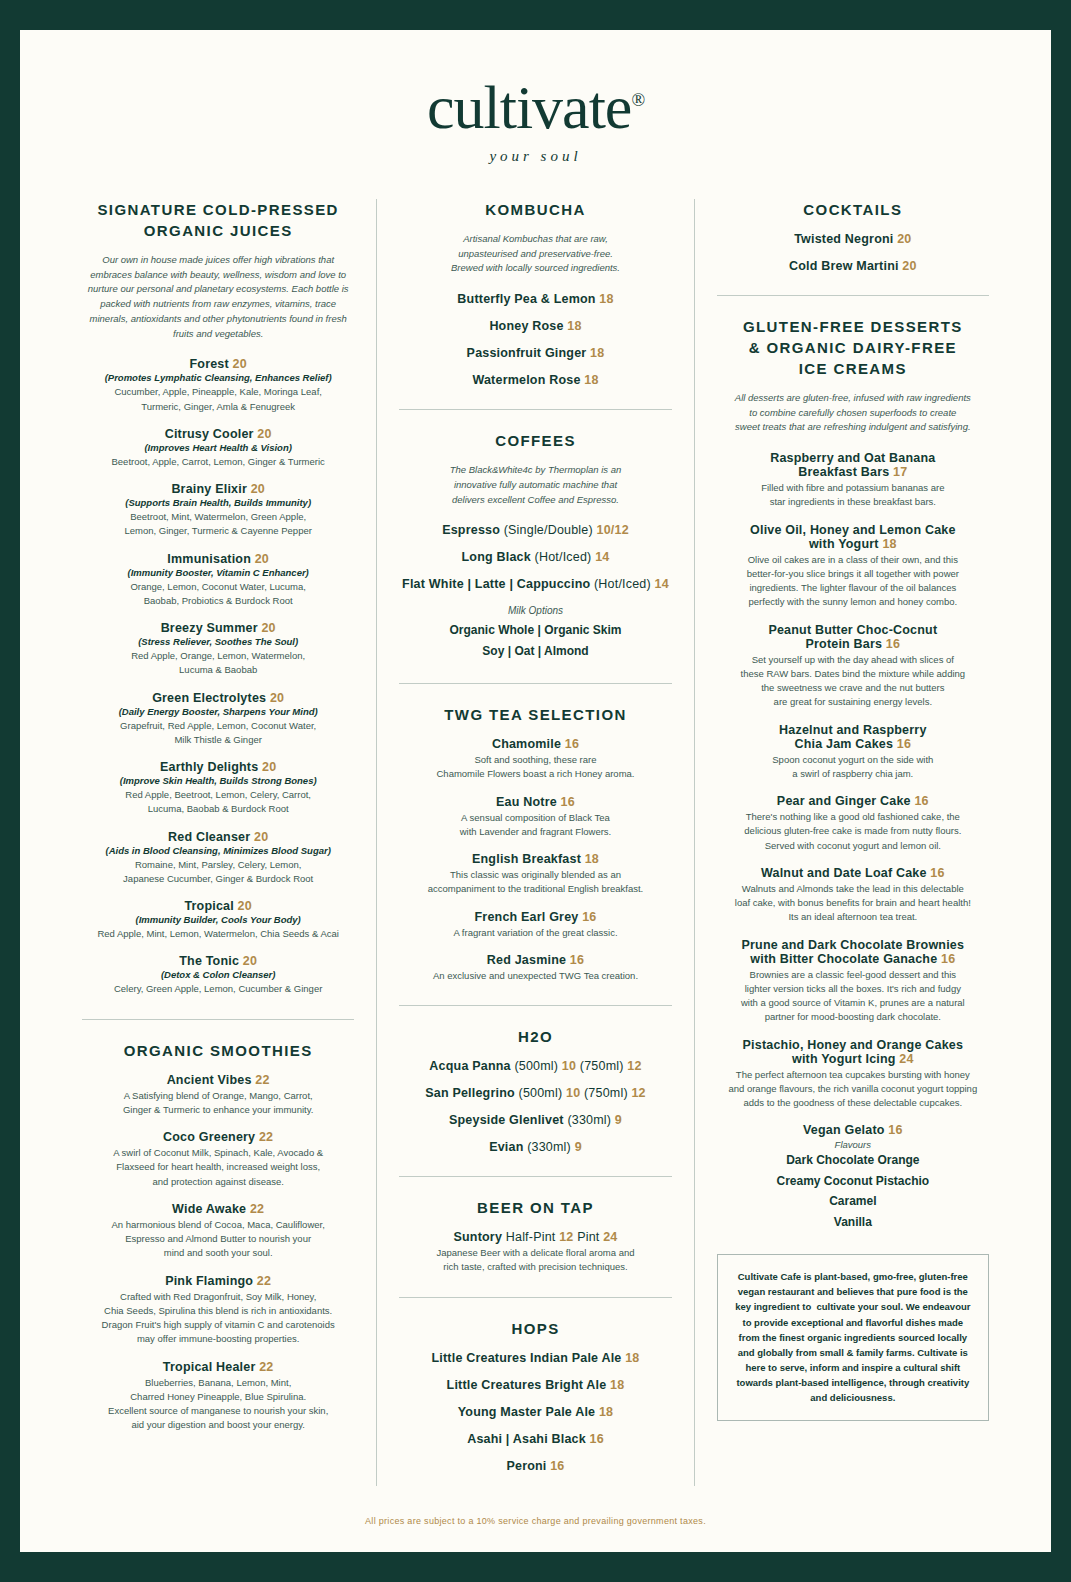cultivate®
your soul
Signature Cold-Pressed
Organic Juices
Our own in house made juices offer high vibrations that embraces balance with beauty, wellness, wisdom and love to nurture our personal and planetary ecosystems. Each bottle is packed with nutrients from raw enzymes, vitamins, trace minerals, antioxidants and other phytonutrients found in fresh fruits and vegetables.
Forest 20
(Promotes Lymphatic Cleansing, Enhances Relief)
Cucumber, Apple, Pineapple, Kale, Moringa Leaf,
Turmeric, Ginger, Amla & Fenugreek
Citrusy Cooler 20
(Improves Heart Health & Vision)
Beetroot, Apple, Carrot, Lemon, Ginger & Turmeric
Brainy Elixir 20
(Supports Brain Health, Builds Immunity)
Beetroot, Mint, Watermelon, Green Apple,
Lemon, Ginger, Turmeric & Cayenne Pepper
Immunisation 20
(Immunity Booster, Vitamin C Enhancer)
Orange, Lemon, Coconut Water, Lucuma,
Baobab, Probiotics & Burdock Root
Breezy Summer 20
(Stress Reliever, Soothes The Soul)
Red Apple, Orange, Lemon, Watermelon,
Lucuma & Baobab
Green Electrolytes 20
(Daily Energy Booster, Sharpens Your Mind)
Grapefruit, Red Apple, Lemon, Coconut Water,
Milk Thistle & Ginger
Earthly Delights 20
(Improve Skin Health, Builds Strong Bones)
Red Apple, Beetroot, Lemon, Celery, Carrot,
Lucuma, Baobab & Burdock Root
Red Cleanser 20
(Aids in Blood Cleansing, Minimizes Blood Sugar)
Romaine, Mint, Parsley, Celery, Lemon,
Japanese Cucumber, Ginger & Burdock Root
Tropical 20
(Immunity Builder, Cools Your Body)
Red Apple, Mint, Lemon, Watermelon, Chia Seeds & Acai
The Tonic 20
(Detox & Colon Cleanser)
Celery, Green Apple, Lemon, Cucumber & Ginger
Organic Smoothies
Ancient Vibes 22
A Satisfying blend of Orange, Mango, Carrot,
Ginger & Turmeric to enhance your immunity.
Coco Greenery 22
A swirl of Coconut Milk, Spinach, Kale, Avocado &
Flaxseed for heart health, increased weight loss,
and protection against disease.
Wide Awake 22
An harmonious blend of Cocoa, Maca, Cauliflower,
Espresso and Almond Butter to nourish your
mind and sooth your soul.
Pink Flamingo 22
Crafted with Red Dragonfruit, Soy Milk, Honey,
Chia Seeds, Spirulina this blend is rich in antioxidants.
Dragon Fruit's high supply of vitamin C and carotenoids
may offer immune-boosting properties.
Tropical Healer 22
Blueberries, Banana, Lemon, Mint,
Charred Honey Pineapple, Blue Spirulina.
Excellent source of manganese to nourish your skin,
aid your digestion and boost your energy.
Kombucha
Artisanal Kombuchas that are raw,
unpasteurised and preservative-free.
Brewed with locally sourced ingredients.
Butterfly Pea & Lemon 18
Honey Rose 18
Passionfruit Ginger 18
Watermelon Rose 18
Coffees
The Black&White4c by Thermoplan is an
innovative fully automatic machine that
delivers excellent Coffee and Espresso.
Espresso (Single/Double) 10/12
Long Black (Hot/Iced) 14
Flat White | Latte | Cappuccino (Hot/Iced) 14
Milk Options Organic Whole | Organic Skim
Soy | Oat | Almond
TWG Tea Selection
Chamomile 16
Soft and soothing, these rare
Chamomile Flowers boast a rich Honey aroma.
Eau Notre 16
A sensual composition of Black Tea
with Lavender and fragrant Flowers.
English Breakfast 18
This classic was originally blended as an
accompaniment to the traditional English breakfast.
French Earl Grey 16
A fragrant variation of the great classic.
Red Jasmine 16
An exclusive and unexpected TWG Tea creation.
H2O
Acqua Panna (500ml) 10 (750ml) 12
San Pellegrino (500ml) 10 (750ml) 12
Speyside Glenlivet (330ml) 9
Evian (330ml) 9
Beer On Tap
Suntory Half-Pint 12 Pint 24
Japanese Beer with a delicate floral aroma and
rich taste, crafted with precision techniques.
Hops
Little Creatures Indian Pale Ale 18
Little Creatures Bright Ale 18
Young Master Pale Ale 18
Asahi | Asahi Black 16
Peroni 16
Cocktails
Twisted Negroni 20
Cold Brew Martini 20
Gluten-Free Desserts
& Organic Dairy-Free
Ice Creams
All desserts are gluten-free, infused with raw ingredients
to combine carefully chosen superfoods to create
sweet treats that are refreshing indulgent and satisfying.
Raspberry and Oat Banana
Breakfast Bars 17
Filled with fibre and potassium bananas are
star ingredients in these breakfast bars.
Olive Oil, Honey and Lemon Cake
with Yogurt 18
Olive oil cakes are in a class of their own, and this
better-for-you slice brings it all together with power
ingredients. The lighter flavour of the oil balances
perfectly with the sunny lemon and honey combo.
Peanut Butter Choc-Cocnut
Protein Bars 16
Set yourself up with the day ahead with slices of
these RAW bars. Dates bind the mixture while adding
the sweetness we crave and the nut butters
are great for sustaining energy levels.
Hazelnut and Raspberry
Chia Jam Cakes 16
Spoon coconut yogurt on the side with
a swirl of raspberry chia jam.
Pear and Ginger Cake 16
There's nothing like a good old fashioned cake, the
delicious gluten-free cake is made from nutty flours.
Served with coconut yogurt and lemon oil.
Walnut and Date Loaf Cake 16
Walnuts and Almonds take the lead in this delectable
loaf cake, with bonus benefits for brain and heart health!
Its an ideal afternoon tea treat.
Prune and Dark Chocolate Brownies
with Bitter Chocolate Ganache 16
Brownies are a classic feel-good dessert and this
lighter version ticks all the boxes. It's rich and fudgy
with a good source of Vitamin K, prunes are a natural
partner for mood-boosting dark chocolate.
Pistachio, Honey and Orange Cakes
with Yogurt Icing 24
The perfect afternoon tea cupcakes bursting with honey
and orange flavours, the rich vanilla coconut yogurt topping
adds to the goodness of these delectable cupcakes.
Vegan Gelato 16
Flavours Dark Chocolate Orange
Creamy Coconut Pistachio
Caramel
Vanilla
Cultivate Cafe is plant-based, gmo-free, gluten-free vegan restaurant and believes that pure food is the key ingredient to cultivate your soul. We endeavour to provide exceptional and flavorful dishes made from the finest organic ingredients sourced locally and globally from small & family farms. Cultivate is here to serve, inform and inspire a cultural shift towards plant-based intelligence, through creativity and deliciousness.
All prices are subject to a 10% service charge and prevailing government taxes.